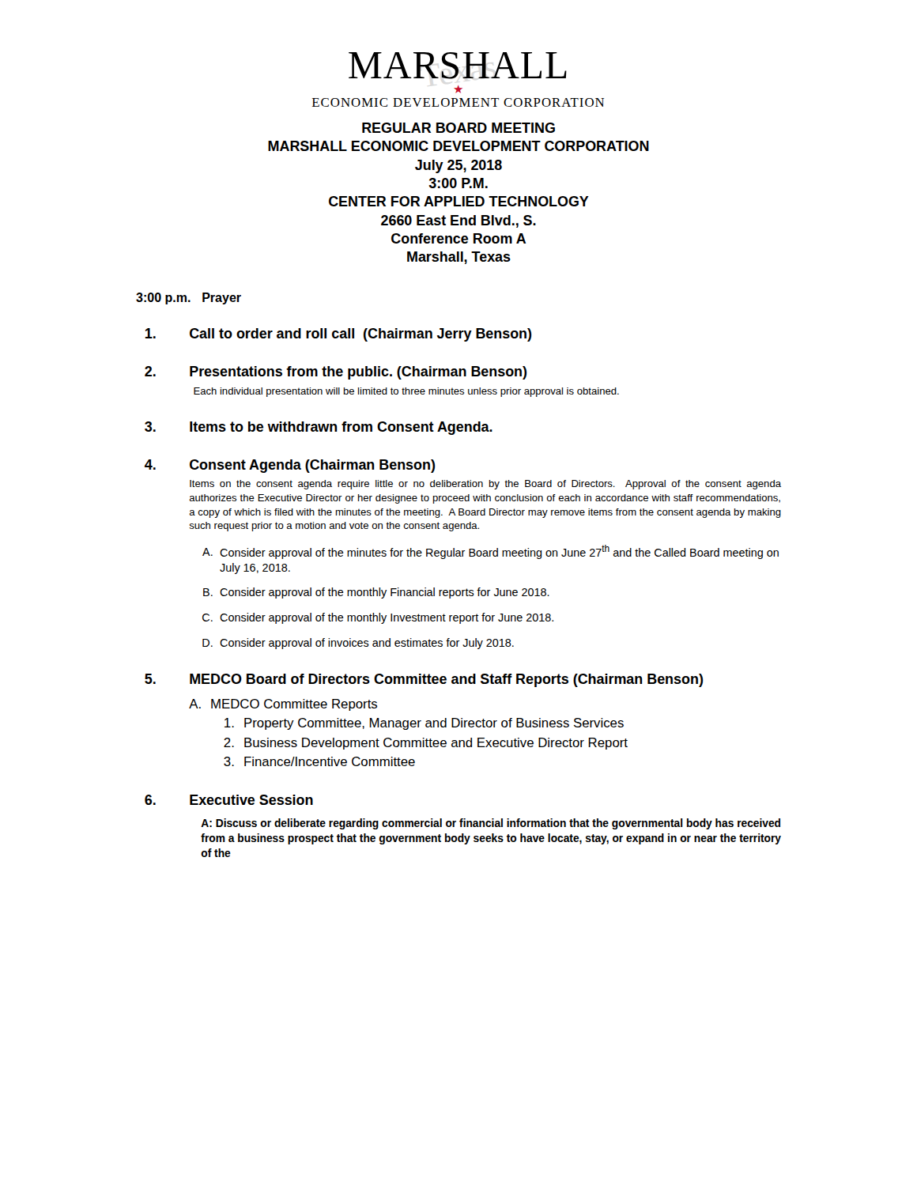Texas MARSHALL ★ ECONOMIC DEVELOPMENT CORPORATION
REGULAR BOARD MEETING
MARSHALL ECONOMIC DEVELOPMENT CORPORATION
July 25, 2018
3:00 P.M.
CENTER FOR APPLIED TECHNOLOGY
2660 East End Blvd., S.
Conference Room A
Marshall, Texas
3:00 p.m. Prayer
Call to order and roll call (Chairman Jerry Benson)
Presentations from the public. (Chairman Benson)
Each individual presentation will be limited to three minutes unless prior approval is obtained.
Items to be withdrawn from Consent Agenda.
Consent Agenda (Chairman Benson)
Items on the consent agenda require little or no deliberation by the Board of Directors. Approval of the consent agenda authorizes the Executive Director or her designee to proceed with conclusion of each in accordance with staff recommendations, a copy of which is filed with the minutes of the meeting. A Board Director may remove items from the consent agenda by making such request prior to a motion and vote on the consent agenda.
Consider approval of the minutes for the Regular Board meeting on June 27th and the Called Board meeting on July 16, 2018.
Consider approval of the monthly Financial reports for June 2018.
Consider approval of the monthly Investment report for June 2018.
Consider approval of invoices and estimates for July 2018.
MEDCO Board of Directors Committee and Staff Reports (Chairman Benson)
A. MEDCO Committee Reports
Property Committee, Manager and Director of Business Services
Business Development Committee and Executive Director Report
Finance/Incentive Committee
Executive Session
A: Discuss or deliberate regarding commercial or financial information that the governmental body has received from a business prospect that the government body seeks to have locate, stay, or expand in or near the territory of the